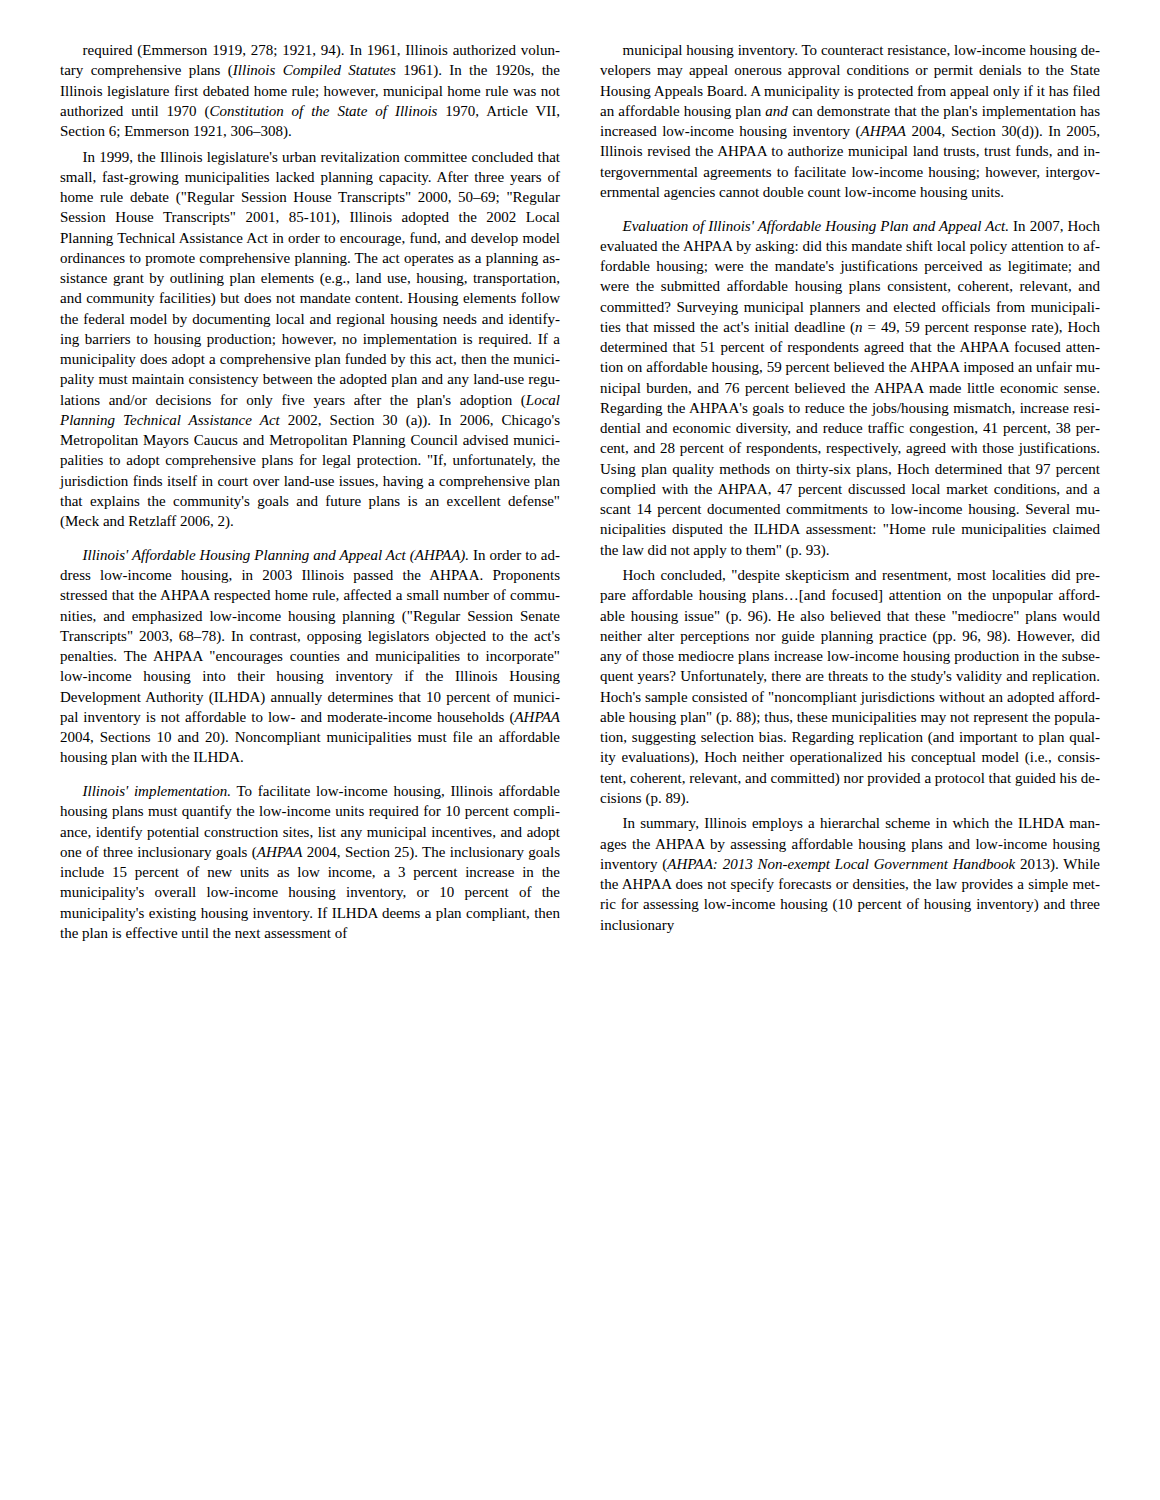required (Emmerson 1919, 278; 1921, 94). In 1961, Illinois authorized voluntary comprehensive plans (Illinois Compiled Statutes 1961). In the 1920s, the Illinois legislature first debated home rule; however, municipal home rule was not authorized until 1970 (Constitution of the State of Illinois 1970, Article VII, Section 6; Emmerson 1921, 306–308).
In 1999, the Illinois legislature's urban revitalization committee concluded that small, fast-growing municipalities lacked planning capacity. After three years of home rule debate ("Regular Session House Transcripts" 2000, 50–69; "Regular Session House Transcripts" 2001, 85-101), Illinois adopted the 2002 Local Planning Technical Assistance Act in order to encourage, fund, and develop model ordinances to promote comprehensive planning. The act operates as a planning assistance grant by outlining plan elements (e.g., land use, housing, transportation, and community facilities) but does not mandate content. Housing elements follow the federal model by documenting local and regional housing needs and identifying barriers to housing production; however, no implementation is required. If a municipality does adopt a comprehensive plan funded by this act, then the municipality must maintain consistency between the adopted plan and any land-use regulations and/or decisions for only five years after the plan's adoption (Local Planning Technical Assistance Act 2002, Section 30 (a)). In 2006, Chicago's Metropolitan Mayors Caucus and Metropolitan Planning Council advised municipalities to adopt comprehensive plans for legal protection. "If, unfortunately, the jurisdiction finds itself in court over land-use issues, having a comprehensive plan that explains the community's goals and future plans is an excellent defense" (Meck and Retzlaff 2006, 2).
Illinois' Affordable Housing Planning and Appeal Act (AHPAA). In order to address low-income housing, in 2003 Illinois passed the AHPAA. Proponents stressed that the AHPAA respected home rule, affected a small number of communities, and emphasized low-income housing planning ("Regular Session Senate Transcripts" 2003, 68–78). In contrast, opposing legislators objected to the act's penalties. The AHPAA "encourages counties and municipalities to incorporate" low-income housing into their housing inventory if the Illinois Housing Development Authority (ILHDA) annually determines that 10 percent of municipal inventory is not affordable to low- and moderate-income households (AHPAA 2004, Sections 10 and 20). Noncompliant municipalities must file an affordable housing plan with the ILHDA.
Illinois' implementation. To facilitate low-income housing, Illinois affordable housing plans must quantify the low-income units required for 10 percent compliance, identify potential construction sites, list any municipal incentives, and adopt one of three inclusionary goals (AHPAA 2004, Section 25). The inclusionary goals include 15 percent of new units as low income, a 3 percent increase in the municipality's overall low-income housing inventory, or 10 percent of the municipality's existing housing inventory. If ILHDA deems a plan compliant, then the plan is effective until the next assessment of
municipal housing inventory. To counteract resistance, low-income housing developers may appeal onerous approval conditions or permit denials to the State Housing Appeals Board. A municipality is protected from appeal only if it has filed an affordable housing plan and can demonstrate that the plan's implementation has increased low-income housing inventory (AHPAA 2004, Section 30(d)). In 2005, Illinois revised the AHPAA to authorize municipal land trusts, trust funds, and intergovernmental agreements to facilitate low-income housing; however, intergovernmental agencies cannot double count low-income housing units.
Evaluation of Illinois' Affordable Housing Plan and Appeal Act. In 2007, Hoch evaluated the AHPAA by asking: did this mandate shift local policy attention to affordable housing; were the mandate's justifications perceived as legitimate; and were the submitted affordable housing plans consistent, coherent, relevant, and committed? Surveying municipal planners and elected officials from municipalities that missed the act's initial deadline (n = 49, 59 percent response rate), Hoch determined that 51 percent of respondents agreed that the AHPAA focused attention on affordable housing, 59 percent believed the AHPAA imposed an unfair municipal burden, and 76 percent believed the AHPAA made little economic sense. Regarding the AHPAA's goals to reduce the jobs/housing mismatch, increase residential and economic diversity, and reduce traffic congestion, 41 percent, 38 percent, and 28 percent of respondents, respectively, agreed with those justifications. Using plan quality methods on thirty-six plans, Hoch determined that 97 percent complied with the AHPAA, 47 percent discussed local market conditions, and a scant 14 percent documented commitments to low-income housing. Several municipalities disputed the ILHDA assessment: "Home rule municipalities claimed the law did not apply to them" (p. 93).
Hoch concluded, "despite skepticism and resentment, most localities did prepare affordable housing plans…[and focused] attention on the unpopular affordable housing issue" (p. 96). He also believed that these "mediocre" plans would neither alter perceptions nor guide planning practice (pp. 96, 98). However, did any of those mediocre plans increase low-income housing production in the subsequent years? Unfortunately, there are threats to the study's validity and replication. Hoch's sample consisted of "noncompliant jurisdictions without an adopted affordable housing plan" (p. 88); thus, these municipalities may not represent the population, suggesting selection bias. Regarding replication (and important to plan quality evaluations), Hoch neither operationalized his conceptual model (i.e., consistent, coherent, relevant, and committed) nor provided a protocol that guided his decisions (p. 89).
In summary, Illinois employs a hierarchal scheme in which the ILHDA manages the AHPAA by assessing affordable housing plans and low-income housing inventory (AHPAA: 2013 Non-exempt Local Government Handbook 2013). While the AHPAA does not specify forecasts or densities, the law provides a simple metric for assessing low-income housing (10 percent of housing inventory) and three inclusionary